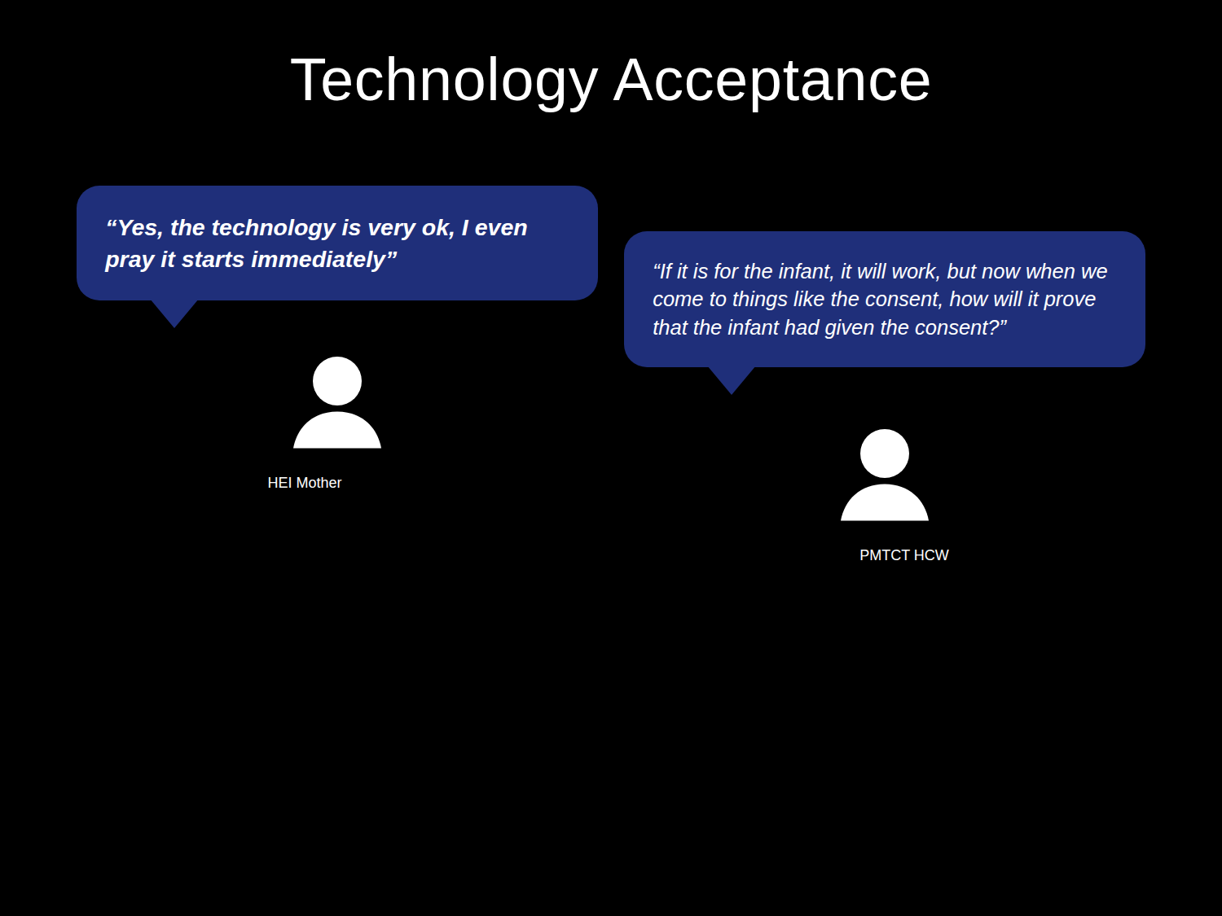Technology Acceptance
“Yes, the technology is very ok, I even pray it starts immediately”
HEI Mother
“If it is for the infant, it will work, but now when we come to things like the consent, how will it prove that the infant had given the consent?”
PMTCT HCW